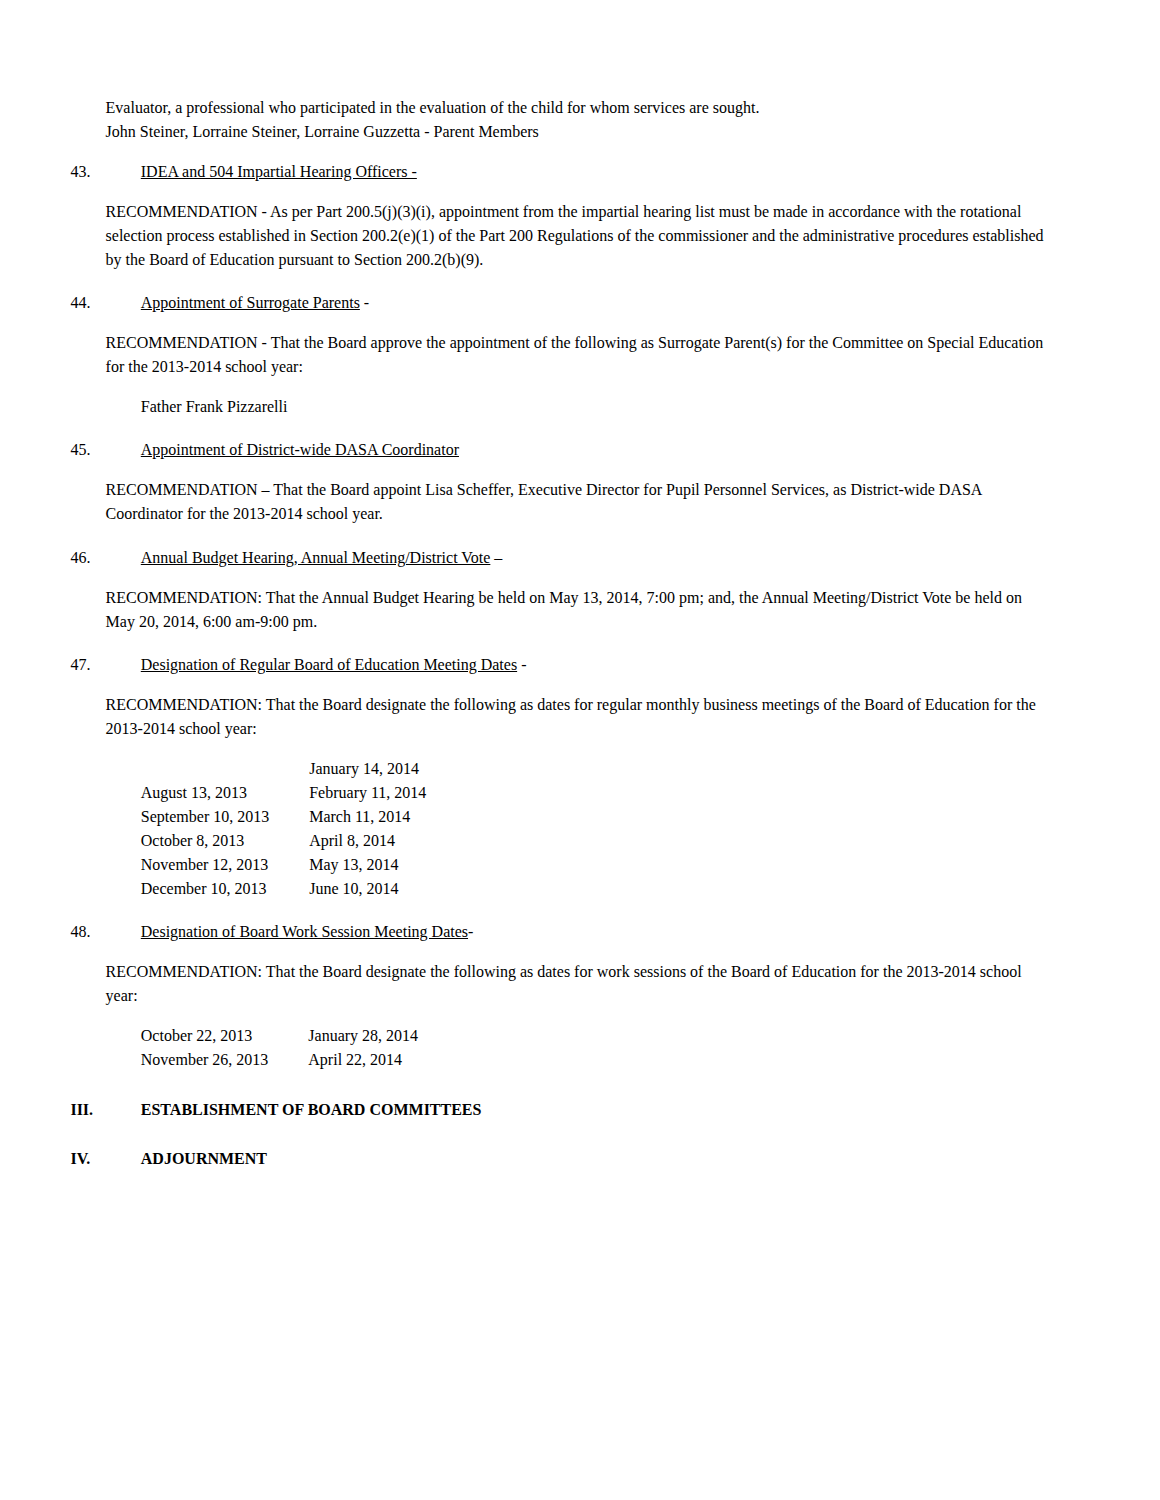Evaluator, a professional who participated in the evaluation of the child for whom services are sought.
John Steiner, Lorraine Steiner, Lorraine Guzzetta - Parent Members
43. IDEA and 504 Impartial Hearing Officers -
RECOMMENDATION - As per Part 200.5(j)(3)(i), appointment from the impartial hearing list must be made in accordance with the rotational selection process established in Section 200.2(e)(1) of the Part 200 Regulations of the commissioner and the administrative procedures established by the Board of Education pursuant to Section 200.2(b)(9).
44. Appointment of Surrogate Parents -
RECOMMENDATION - That the Board approve the appointment of the following as Surrogate Parent(s) for the Committee on Special Education for the 2013-2014 school year:
Father Frank Pizzarelli
45. Appointment of District-wide DASA Coordinator
RECOMMENDATION – That the Board appoint Lisa Scheffer, Executive Director for Pupil Personnel Services, as District-wide DASA Coordinator for the 2013-2014 school year.
46. Annual Budget Hearing, Annual Meeting/District Vote –
RECOMMENDATION: That the Annual Budget Hearing be held on May 13, 2014, 7:00 pm; and, the Annual Meeting/District Vote be held on May 20, 2014, 6:00 am-9:00 pm.
47. Designation of Regular Board of Education Meeting Dates -
RECOMMENDATION: That the Board designate the following as dates for regular monthly business meetings of the Board of Education for the 2013-2014 school year:
| | January 14, 2014 |
| August 13, 2013 | February 11, 2014 |
| September 10, 2013 | March 11, 2014 |
| October 8, 2013 | April 8, 2014 |
| November 12, 2013 | May 13, 2014 |
| December 10, 2013 | June 10, 2014 |
48. Designation of Board Work Session Meeting Dates-
RECOMMENDATION: That the Board designate the following as dates for work sessions of the Board of Education for the 2013-2014 school year:
| October 22, 2013 | January 28, 2014 |
| November 26, 2013 | April 22, 2014 |
III. ESTABLISHMENT OF BOARD COMMITTEES
IV. ADJOURNMENT